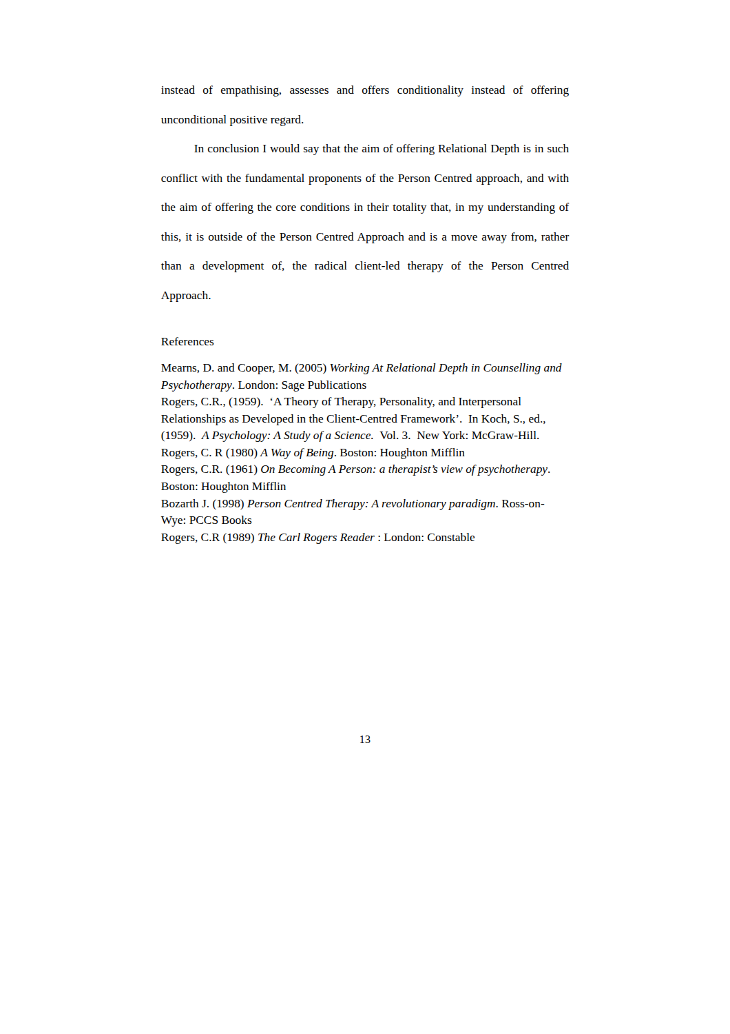instead of empathising, assesses and offers conditionality instead of offering unconditional positive regard.
In conclusion I would say that the aim of offering Relational Depth is in such conflict with the fundamental proponents of the Person Centred approach, and with the aim of offering the core conditions in their totality that, in my understanding of this, it is outside of the Person Centred Approach and is a move away from, rather than a development of, the radical client-led therapy of the Person Centred Approach.
References
Mearns, D. and Cooper, M. (2005) Working At Relational Depth in Counselling and Psychotherapy. London: Sage Publications
Rogers, C.R., (1959). ‘A Theory of Therapy, Personality, and Interpersonal Relationships as Developed in the Client-Centred Framework’. In Koch, S., ed., (1959). A Psychology: A Study of a Science. Vol. 3. New York: McGraw-Hill.
Rogers, C. R (1980) A Way of Being. Boston: Houghton Mifflin
Rogers, C.R. (1961) On Becoming A Person: a therapist’s view of psychotherapy. Boston: Houghton Mifflin
Bozarth J. (1998) Person Centred Therapy: A revolutionary paradigm. Ross-on-Wye: PCCS Books
Rogers, C.R (1989) The Carl Rogers Reader : London: Constable
13